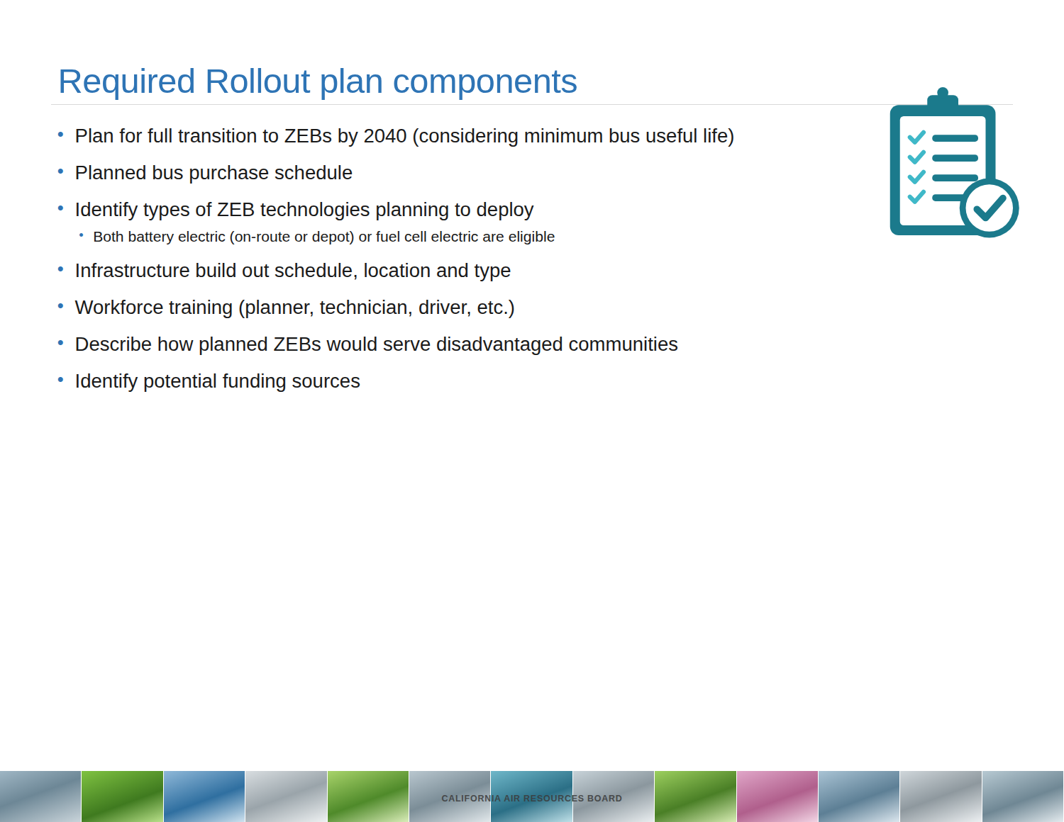Required Rollout plan components
Plan for full transition to ZEBs by 2040 (considering minimum bus useful life)
Planned bus purchase schedule
Identify types of ZEB technologies planning to deploy
Both battery electric (on-route or depot) or fuel cell electric are eligible
Infrastructure build out schedule, location and type
Workforce training (planner, technician, driver, etc.)
Describe how planned ZEBs would serve disadvantaged communities
Identify potential funding sources
California Air Resources Board